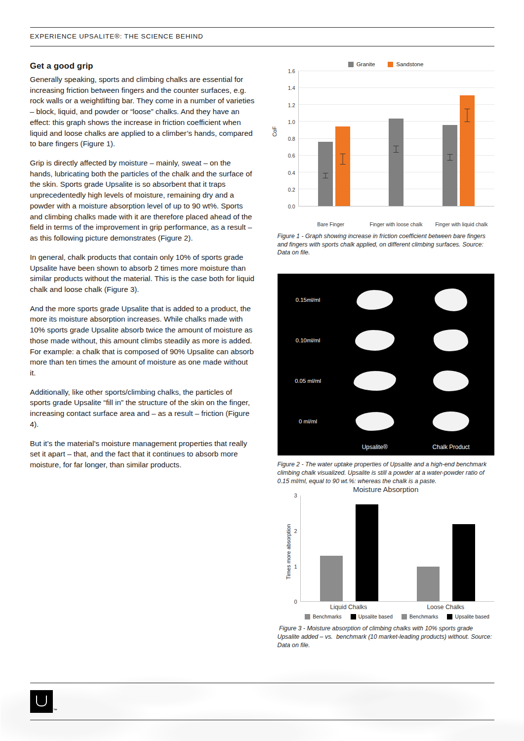Experience Upsalite®: The Science Behind
Get a good grip
Generally speaking, sports and climbing chalks are essential for increasing friction between fingers and the counter surfaces, e.g. rock walls or a weightlifting bar. They come in a number of varieties – block, liquid, and powder or “loose” chalks. And they have an effect: this graph shows the increase in friction coefficient when liquid and loose chalks are applied to a climber’s hands, compared to bare fingers (Figure 1).
Grip is directly affected by moisture – mainly, sweat – on the hands, lubricating both the particles of the chalk and the surface of the skin. Sports grade Upsalite is so absorbent that it traps unprecedentedly high levels of moisture, remaining dry and a powder with a moisture absorption level of up to 90 wt%. Sports and climbing chalks made with it are therefore placed ahead of the field in terms of the improvement in grip performance, as a result – as this following picture demonstrates (Figure 2).
In general, chalk products that contain only 10% of sports grade Upsalite have been shown to absorb 2 times more moisture than similar products without the material. This is the case both for liquid chalk and loose chalk (Figure 3).
And the more sports grade Upsalite that is added to a product, the more its moisture absorption increases. While chalks made with 10% sports grade Upsalite absorb twice the amount of moisture as those made without, this amount climbs steadily as more is added. For example: a chalk that is composed of 90% Upsalite can absorb more than ten times the amount of moisture as one made without it.
Additionally, like other sports/climbing chalks, the particles of sports grade Upsalite “fill in” the structure of the skin on the finger, increasing contact surface area and – as a result – friction (Figure 4).
But it’s the material’s moisture management properties that really set it apart – that, and the fact that it continues to absorb more moisture, for far longer, than similar products.
Granite Sandstone
CoF
0.0
0.2
0.4
0.6
0.8
1.0
1.2
1.4
1.6
Bare Finger Finger with loose chalk Finger with liquid chalk
Figure 1 - Graph showing increase in friction coefficient between bare fingers and fingers with sports chalk applied, on different climbing surfaces. Source: Data on file.
0.15ml/ml
0.10ml/ml
0.05 ml/ml
0 ml/ml
Upsalite® Chalk Product
Figure 2 - The water uptake properties of Upsalite and a high-end benchmark climbing chalk visualized. Upsalite is still a powder at a water-powder ratio of 0.15 ml/ml, equal to 90 wt.%: whereas the chalk is a paste.
Moisture Absorption
Times more absorption
0
1
2
3
Liquid Chalks Loose Chalks
Benchmarks Upsalite based Benchmarks Upsalite based
Figure 3 - Moisture absorption of climbing chalks with 10% sports grade Upsalite added – vs. benchmark (10 market-leading products) without. Source: Data on file.